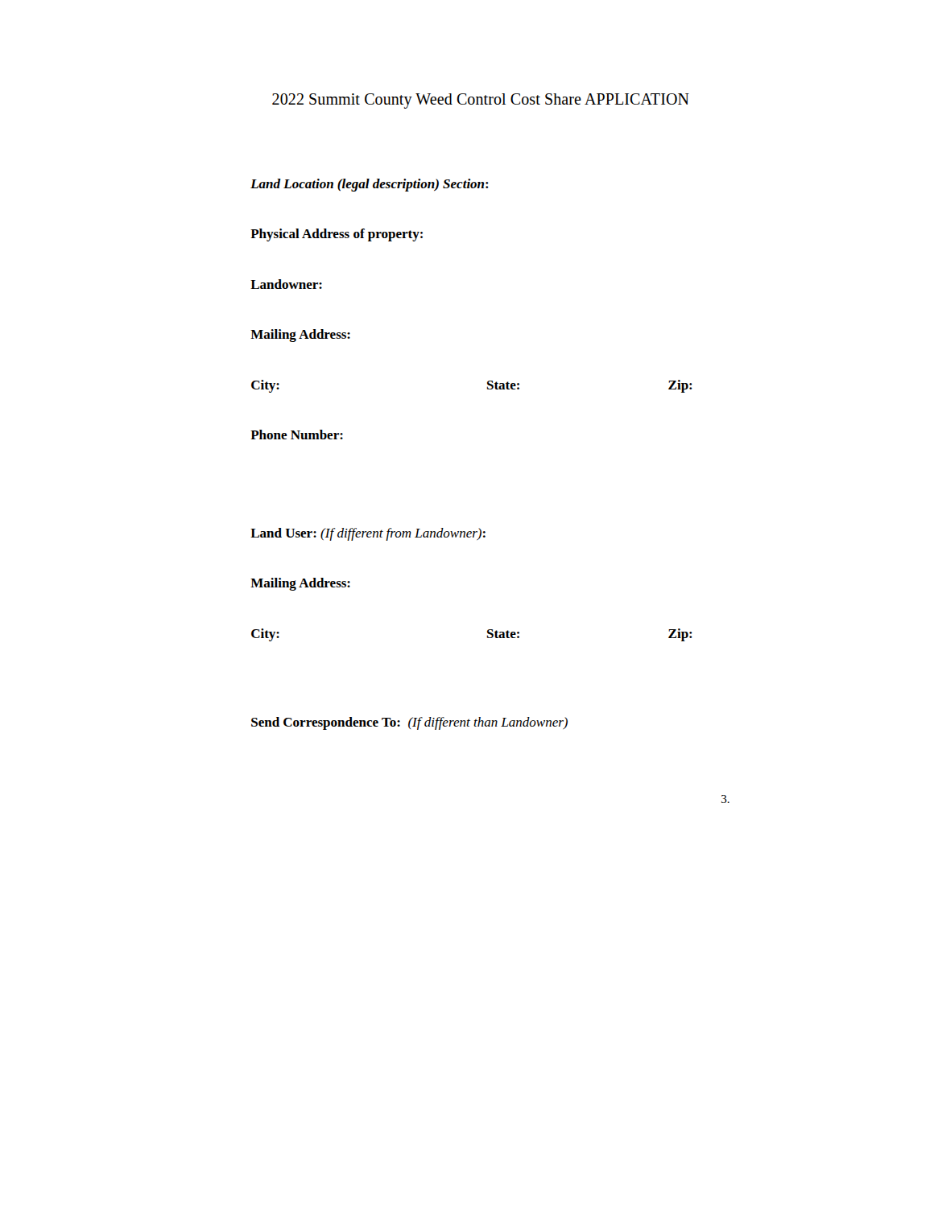2022 Summit County Weed Control Cost Share APPLICATION
Land Location (legal description) Section:
Physical Address of property:
Landowner:
Mailing Address:
City:
State:
Zip:
Phone Number:
Land User: (If different from Landowner):
Mailing Address:
City:
State:
Zip:
Send Correspondence To: (If different than Landowner)
3.